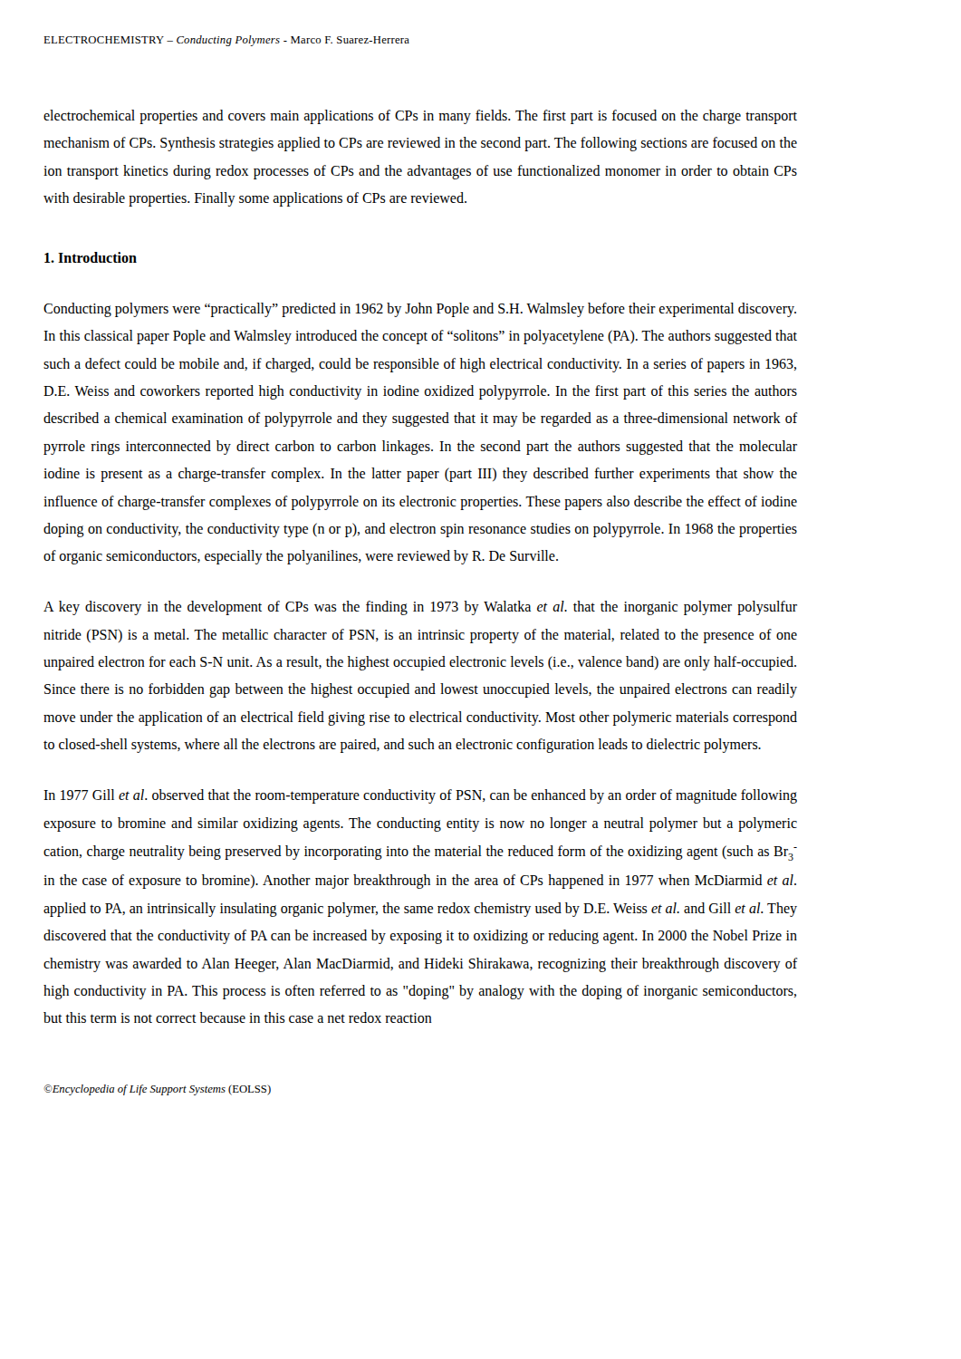Electrochemistry – Conducting Polymers - Marco F. Suarez-Herrera
electrochemical properties and covers main applications of CPs in many fields. The first part is focused on the charge transport mechanism of CPs. Synthesis strategies applied to CPs are reviewed in the second part. The following sections are focused on the ion transport kinetics during redox processes of CPs and the advantages of use functionalized monomer in order to obtain CPs with desirable properties. Finally some applications of CPs are reviewed.
1. Introduction
Conducting polymers were “practically” predicted in 1962 by John Pople and S.H. Walmsley before their experimental discovery. In this classical paper Pople and Walmsley introduced the concept of “solitons” in polyacetylene (PA). The authors suggested that such a defect could be mobile and, if charged, could be responsible of high electrical conductivity. In a series of papers in 1963, D.E. Weiss and coworkers reported high conductivity in iodine oxidized polypyrrole. In the first part of this series the authors described a chemical examination of polypyrrole and they suggested that it may be regarded as a three-dimensional network of pyrrole rings interconnected by direct carbon to carbon linkages. In the second part the authors suggested that the molecular iodine is present as a charge-transfer complex. In the latter paper (part III) they described further experiments that show the influence of charge-transfer complexes of polypyrrole on its electronic properties. These papers also describe the effect of iodine doping on conductivity, the conductivity type (n or p), and electron spin resonance studies on polypyrrole. In 1968 the properties of organic semiconductors, especially the polyanilines, were reviewed by R. De Surville.
A key discovery in the development of CPs was the finding in 1973 by Walatka et al. that the inorganic polymer polysulfur nitride (PSN) is a metal. The metallic character of PSN, is an intrinsic property of the material, related to the presence of one unpaired electron for each S-N unit. As a result, the highest occupied electronic levels (i.e., valence band) are only half-occupied. Since there is no forbidden gap between the highest occupied and lowest unoccupied levels, the unpaired electrons can readily move under the application of an electrical field giving rise to electrical conductivity. Most other polymeric materials correspond to closed-shell systems, where all the electrons are paired, and such an electronic configuration leads to dielectric polymers.
In 1977 Gill et al. observed that the room-temperature conductivity of PSN, can be enhanced by an order of magnitude following exposure to bromine and similar oxidizing agents. The conducting entity is now no longer a neutral polymer but a polymeric cation, charge neutrality being preserved by incorporating into the material the reduced form of the oxidizing agent (such as Br3- in the case of exposure to bromine). Another major breakthrough in the area of CPs happened in 1977 when McDiarmid et al. applied to PA, an intrinsically insulating organic polymer, the same redox chemistry used by D.E. Weiss et al. and Gill et al. They discovered that the conductivity of PA can be increased by exposing it to oxidizing or reducing agent. In 2000 the Nobel Prize in chemistry was awarded to Alan Heeger, Alan MacDiarmid, and Hideki Shirakawa, recognizing their breakthrough discovery of high conductivity in PA. This process is often referred to as "doping" by analogy with the doping of inorganic semiconductors, but this term is not correct because in this case a net redox reaction
©Encyclopedia of Life Support Systems (EOLSS)